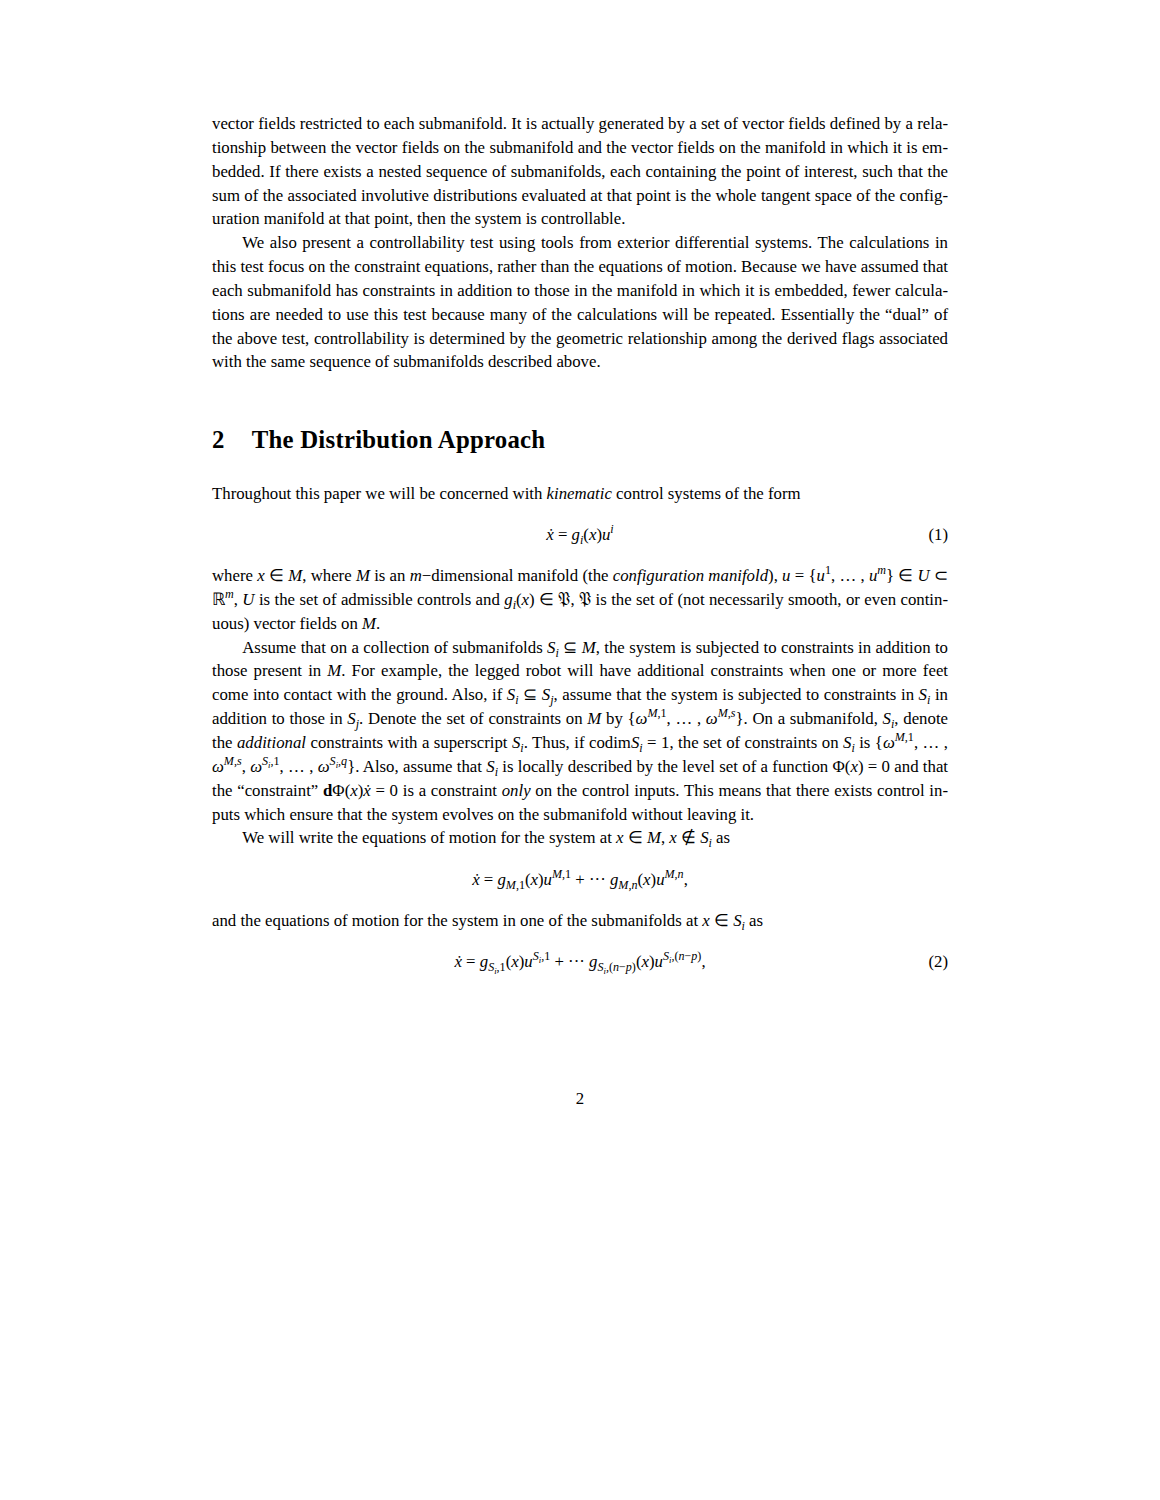vector fields restricted to each submanifold. It is actually generated by a set of vector fields defined by a relationship between the vector fields on the submanifold and the vector fields on the manifold in which it is embedded. If there exists a nested sequence of submanifolds, each containing the point of interest, such that the sum of the associated involutive distributions evaluated at that point is the whole tangent space of the configuration manifold at that point, then the system is controllable.
We also present a controllability test using tools from exterior differential systems. The calculations in this test focus on the constraint equations, rather than the equations of motion. Because we have assumed that each submanifold has constraints in addition to those in the manifold in which it is embedded, fewer calculations are needed to use this test because many of the calculations will be repeated. Essentially the “dual” of the above test, controllability is determined by the geometric relationship among the derived flags associated with the same sequence of submanifolds described above.
2 The Distribution Approach
Throughout this paper we will be concerned with kinematic control systems of the form
ẋ = gi(x)ui (1)
where x ∈ M, where M is an m−dimensional manifold (the configuration manifold), u = {u1, … , um} ∈ U ⊂ ℝm, U is the set of admissible controls and gi(x) ∈ 𝔓, 𝔓 is the set of (not necessarily smooth, or even continuous) vector fields on M.
Assume that on a collection of submanifolds Si ⊆ M, the system is subjected to constraints in addition to those present in M. For example, the legged robot will have additional constraints when one or more feet come into contact with the ground. Also, if Si ⊆ Sj, assume that the system is subjected to constraints in Si in addition to those in Sj. Denote the set of constraints on M by {ωM,1, … , ωM,s}. On a submanifold, Si, denote the additional constraints with a superscript Si. Thus, if codimSi = 1, the set of constraints on Si is {ωM,1, … , ωM,s, ωSi,1, … , ωSi,q}. Also, assume that Si is locally described by the level set of a function Φ(x) = 0 and that the “constraint” d Φ(x)ẋ = 0 is a constraint only on the control inputs. This means that there exists control inputs which ensure that the system evolves on the submanifold without leaving it.
We will write the equations of motion for the system at x ∈ M, x ∉ Si as
ẋ = gM,1(x)uM,1 + ··· gM,n(x)uM,n,
and the equations of motion for the system in one of the submanifolds at x ∈ Si as
ẋ = gSi,1(x)uSi,1 + ··· gSi,(n−p)(x)uSi,(n−p), (2)
2